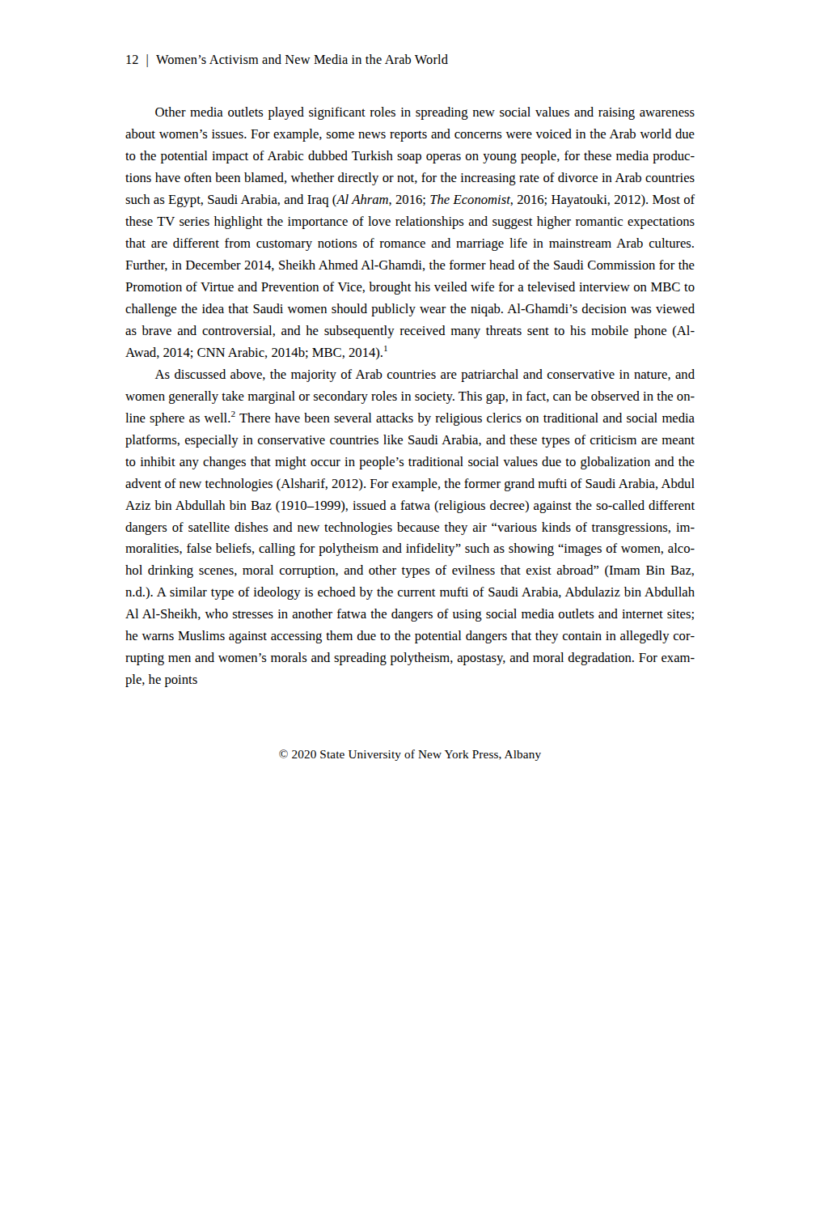12|Women’s Activism and New Media in the Arab World
Other media outlets played significant roles in spreading new social values and raising awareness about women’s issues. For example, some news reports and concerns were voiced in the Arab world due to the potential impact of Arabic dubbed Turkish soap operas on young people, for these media productions have often been blamed, whether directly or not, for the increasing rate of divorce in Arab countries such as Egypt, Saudi Arabia, and Iraq (Al Ahram, 2016; The Economist, 2016; Hayatouki, 2012). Most of these TV series highlight the importance of love relationships and suggest higher romantic expectations that are different from customary notions of romance and marriage life in mainstream Arab cultures. Further, in December 2014, Sheikh Ahmed Al-Ghamdi, the former head of the Saudi Commission for the Promotion of Virtue and Prevention of Vice, brought his veiled wife for a televised interview on MBC to challenge the idea that Saudi women should publicly wear the niqab. Al-Ghamdi’s decision was viewed as brave and controversial, and he subsequently received many threats sent to his mobile phone (Al-Awad, 2014; CNN Arabic, 2014b; MBC, 2014).1
As discussed above, the majority of Arab countries are patriarchal and conservative in nature, and women generally take marginal or secondary roles in society. This gap, in fact, can be observed in the online sphere as well.2 There have been several attacks by religious clerics on traditional and social media platforms, especially in conservative countries like Saudi Arabia, and these types of criticism are meant to inhibit any changes that might occur in people’s traditional social values due to globalization and the advent of new technologies (Alsharif, 2012). For example, the former grand mufti of Saudi Arabia, Abdul Aziz bin Abdullah bin Baz (1910–1999), issued a fatwa (religious decree) against the so-called different dangers of satellite dishes and new technologies because they air “various kinds of transgressions, immoralities, false beliefs, calling for polytheism and infidelity” such as showing “images of women, alcohol drinking scenes, moral corruption, and other types of evilness that exist abroad” (Imam Bin Baz, n.d.). A similar type of ideology is echoed by the current mufti of Saudi Arabia, Abdulaziz bin Abdullah Al Al-Sheikh, who stresses in another fatwa the dangers of using social media outlets and internet sites; he warns Muslims against accessing them due to the potential dangers that they contain in allegedly corrupting men and women’s morals and spreading polytheism, apostasy, and moral degradation. For example, he points
© 2020 State University of New York Press, Albany